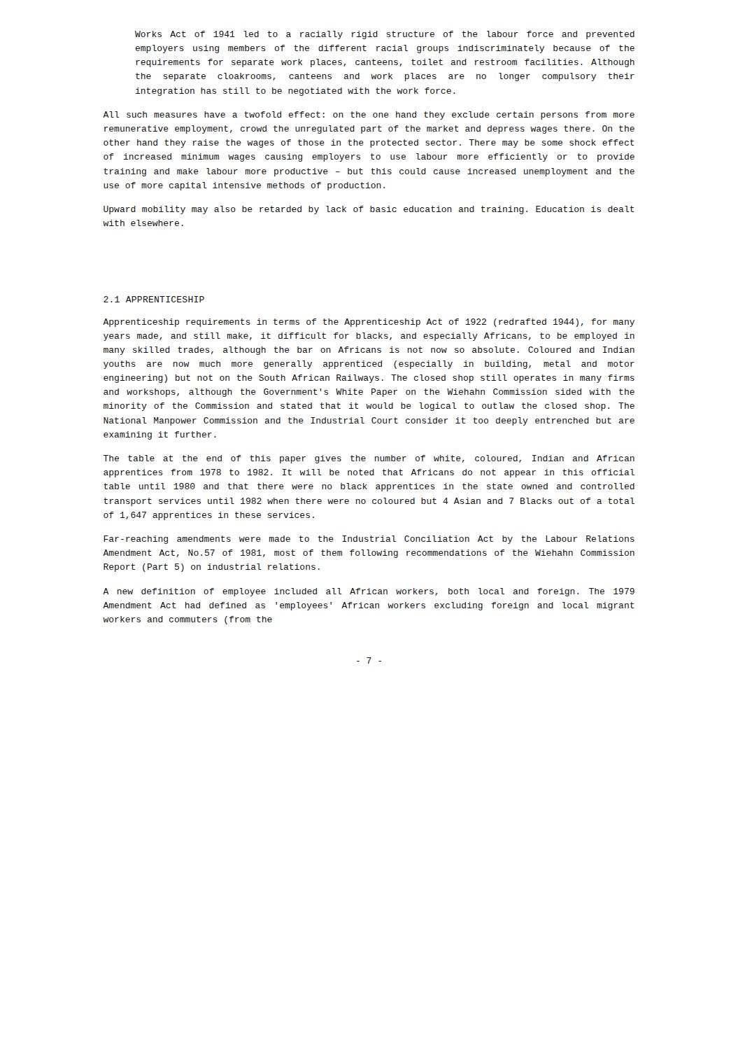Works Act of 1941 led to a racially rigid structure of the labour force and prevented employers using members of the different racial groups indiscriminately because of the requirements for separate work places, canteens, toilet and restroom facilities. Although the separate cloakrooms, canteens and work places are no longer compulsory their integration has still to be negotiated with the work force.
All such measures have a twofold effect: on the one hand they exclude certain persons from more remunerative employment, crowd the unregulated part of the market and depress wages there. On the other hand they raise the wages of those in the protected sector. There may be some shock effect of increased minimum wages causing employers to use labour more efficiently or to provide training and make labour more productive – but this could cause increased unemployment and the use of more capital intensive methods of production.
Upward mobility may also be retarded by lack of basic education and training. Education is dealt with elsewhere.
2.1 APPRENTICESHIP
Apprenticeship requirements in terms of the Apprenticeship Act of 1922 (redrafted 1944), for many years made, and still make, it difficult for blacks, and especially Africans, to be employed in many skilled trades, although the bar on Africans is not now so absolute. Coloured and Indian youths are now much more generally apprenticed (especially in building, metal and motor engineering) but not on the South African Railways. The closed shop still operates in many firms and workshops, although the Government's White Paper on the Wiehahn Commission sided with the minority of the Commission and stated that it would be logical to outlaw the closed shop. The National Manpower Commission and the Industrial Court consider it too deeply entrenched but are examining it further.
The table at the end of this paper gives the number of white, coloured, Indian and African apprentices from 1978 to 1982. It will be noted that Africans do not appear in this official table until 1980 and that there were no black apprentices in the state owned and controlled transport services until 1982 when there were no coloured but 4 Asian and 7 Blacks out of a total of 1,647 apprentices in these services.
Far-reaching amendments were made to the Industrial Conciliation Act by the Labour Relations Amendment Act, No.57 of 1981, most of them following recommendations of the Wiehahn Commission Report (Part 5) on industrial relations.
A new definition of employee included all African workers, both local and foreign. The 1979 Amendment Act had defined as 'employees' African workers excluding foreign and local migrant workers and commuters (from the
- 7 -